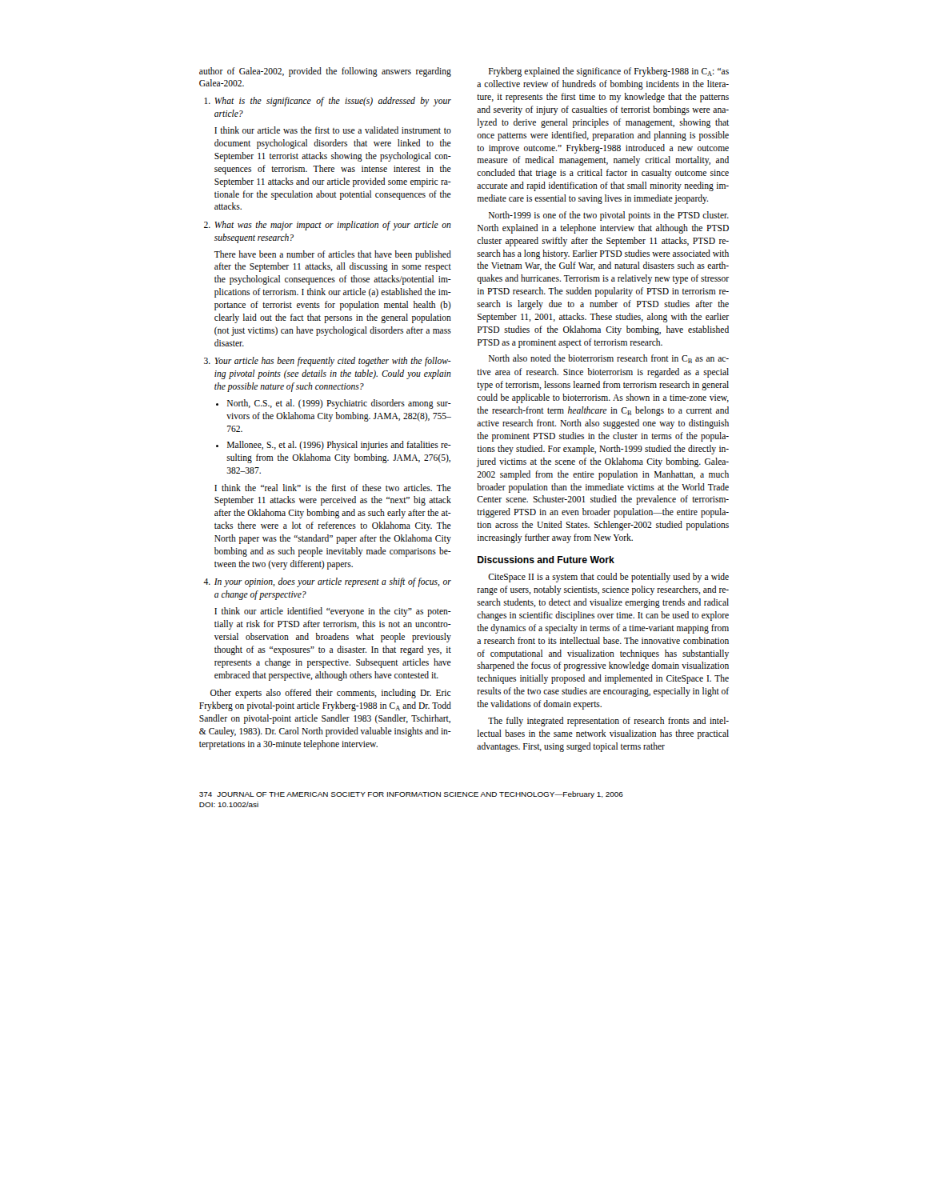author of Galea-2002, provided the following answers regarding Galea-2002.
What is the significance of the issue(s) addressed by your article?
I think our article was the first to use a validated instrument to document psychological disorders that were linked to the September 11 terrorist attacks showing the psychological consequences of terrorism. There was intense interest in the September 11 attacks and our article provided some empiric rationale for the speculation about potential consequences of the attacks.
What was the major impact or implication of your article on subsequent research?
There have been a number of articles that have been published after the September 11 attacks, all discussing in some respect the psychological consequences of those attacks/potential implications of terrorism. I think our article (a) established the importance of terrorist events for population mental health (b) clearly laid out the fact that persons in the general population (not just victims) can have psychological disorders after a mass disaster.
Your article has been frequently cited together with the following pivotal points (see details in the table). Could you explain the possible nature of such connections?
North, C.S., et al. (1999) Psychiatric disorders among survivors of the Oklahoma City bombing. JAMA, 282(8), 755–762.
Mallonee, S., et al. (1996) Physical injuries and fatalities resulting from the Oklahoma City bombing. JAMA, 276(5), 382–387.
I think the “real link” is the first of these two articles. The September 11 attacks were perceived as the “next” big attack after the Oklahoma City bombing and as such early after the attacks there were a lot of references to Oklahoma City. The North paper was the “standard” paper after the Oklahoma City bombing and as such people inevitably made comparisons between the two (very different) papers.
In your opinion, does your article represent a shift of focus, or a change of perspective?
I think our article identified “everyone in the city” as potentially at risk for PTSD after terrorism, this is not an uncontroversial observation and broadens what people previously thought of as “exposures” to a disaster. In that regard yes, it represents a change in perspective. Subsequent articles have embraced that perspective, although others have contested it.
Other experts also offered their comments, including Dr. Eric Frykberg on pivotal-point article Frykberg-1988 in CA and Dr. Todd Sandler on pivotal-point article Sandler 1983 (Sandler, Tschirhart, & Cauley, 1983). Dr. Carol North provided valuable insights and interpretations in a 30-minute telephone interview.
Frykberg explained the significance of Frykberg-1988 in CA: “as a collective review of hundreds of bombing incidents in the literature, it represents the first time to my knowledge that the patterns and severity of injury of casualties of terrorist bombings were analyzed to derive general principles of management, showing that once patterns were identified, preparation and planning is possible to improve outcome.” Frykberg-1988 introduced a new outcome measure of medical management, namely critical mortality, and concluded that triage is a critical factor in casualty outcome since accurate and rapid identification of that small minority needing immediate care is essential to saving lives in immediate jeopardy.
North-1999 is one of the two pivotal points in the PTSD cluster. North explained in a telephone interview that although the PTSD cluster appeared swiftly after the September 11 attacks, PTSD research has a long history. Earlier PTSD studies were associated with the Vietnam War, the Gulf War, and natural disasters such as earthquakes and hurricanes. Terrorism is a relatively new type of stressor in PTSD research. The sudden popularity of PTSD in terrorism research is largely due to a number of PTSD studies after the September 11, 2001, attacks. These studies, along with the earlier PTSD studies of the Oklahoma City bombing, have established PTSD as a prominent aspect of terrorism research.
North also noted the bioterrorism research front in CB as an active area of research. Since bioterrorism is regarded as a special type of terrorism, lessons learned from terrorism research in general could be applicable to bioterrorism. As shown in a time-zone view, the research-front term healthcare in CB belongs to a current and active research front. North also suggested one way to distinguish the prominent PTSD studies in the cluster in terms of the populations they studied. For example, North-1999 studied the directly injured victims at the scene of the Oklahoma City bombing. Galea-2002 sampled from the entire population in Manhattan, a much broader population than the immediate victims at the World Trade Center scene. Schuster-2001 studied the prevalence of terrorism-triggered PTSD in an even broader population—the entire population across the United States. Schlenger-2002 studied populations increasingly further away from New York.
Discussions and Future Work
CiteSpace II is a system that could be potentially used by a wide range of users, notably scientists, science policy researchers, and research students, to detect and visualize emerging trends and radical changes in scientific disciplines over time. It can be used to explore the dynamics of a specialty in terms of a time-variant mapping from a research front to its intellectual base. The innovative combination of computational and visualization techniques has substantially sharpened the focus of progressive knowledge domain visualization techniques initially proposed and implemented in CiteSpace I. The results of the two case studies are encouraging, especially in light of the validations of domain experts.
The fully integrated representation of research fronts and intellectual bases in the same network visualization has three practical advantages. First, using surged topical terms rather
374 JOURNAL OF THE AMERICAN SOCIETY FOR INFORMATION SCIENCE AND TECHNOLOGY—February 1, 2006 DOI: 10.1002/asi